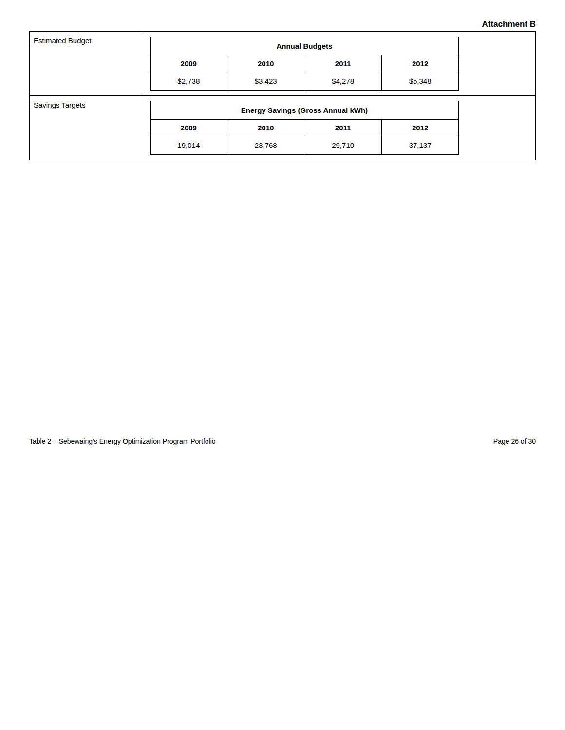Attachment B
| Estimated Budget | / Annual Budgets / / --- / / 2009 / 2010 / 2011 / 2012 / / $2,738 / $3,423 / $4,278 / $5,348 / |
| Savings Targets | / Energy Savings (Gross Annual kWh) / / --- / / 2009 / 2010 / 2011 / 2012 / / 19,014 / 23,768 / 29,710 / 37,137 / |
Table 2 – Sebewaing’s Energy Optimization Program Portfolio
Page 26 of 30